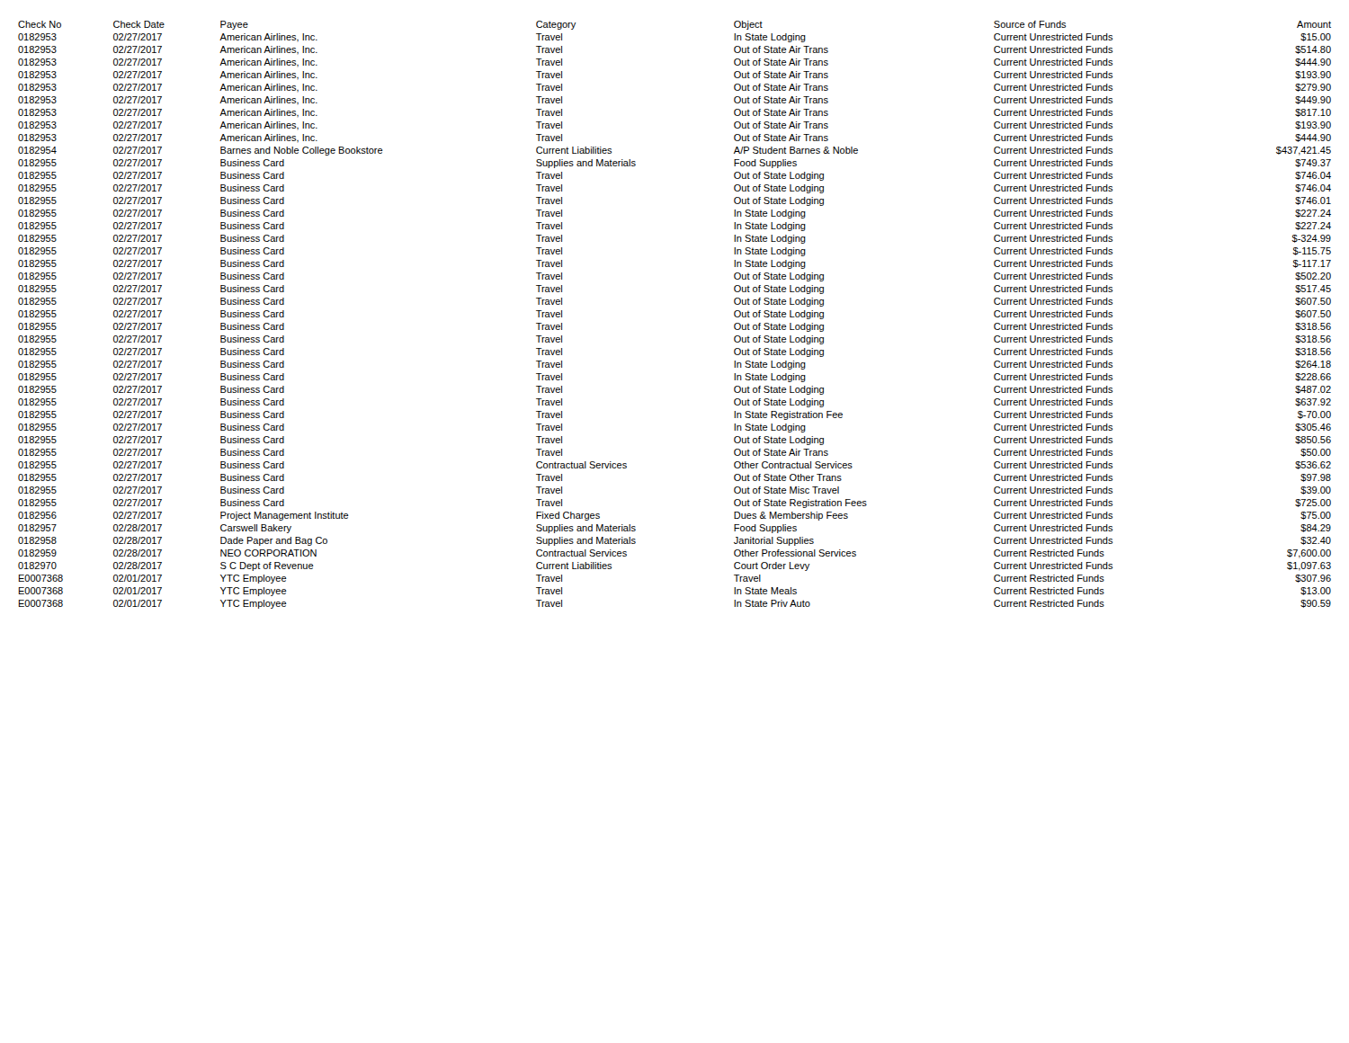| Check No | Check Date | Payee | Category | Object | Source of Funds | Amount |
| --- | --- | --- | --- | --- | --- | --- |
| 0182953 | 02/27/2017 | American Airlines, Inc. | Travel | In State Lodging | Current Unrestricted Funds | $15.00 |
| 0182953 | 02/27/2017 | American Airlines, Inc. | Travel | Out of State Air Trans | Current Unrestricted Funds | $514.80 |
| 0182953 | 02/27/2017 | American Airlines, Inc. | Travel | Out of State Air Trans | Current Unrestricted Funds | $444.90 |
| 0182953 | 02/27/2017 | American Airlines, Inc. | Travel | Out of State Air Trans | Current Unrestricted Funds | $193.90 |
| 0182953 | 02/27/2017 | American Airlines, Inc. | Travel | Out of State Air Trans | Current Unrestricted Funds | $279.90 |
| 0182953 | 02/27/2017 | American Airlines, Inc. | Travel | Out of State Air Trans | Current Unrestricted Funds | $449.90 |
| 0182953 | 02/27/2017 | American Airlines, Inc. | Travel | Out of State Air Trans | Current Unrestricted Funds | $817.10 |
| 0182953 | 02/27/2017 | American Airlines, Inc. | Travel | Out of State Air Trans | Current Unrestricted Funds | $193.90 |
| 0182953 | 02/27/2017 | American Airlines, Inc. | Travel | Out of State Air Trans | Current Unrestricted Funds | $444.90 |
| 0182954 | 02/27/2017 | Barnes and Noble College Bookstore | Current Liabilities | A/P Student Barnes & Noble | Current Unrestricted Funds | $437,421.45 |
| 0182955 | 02/27/2017 | Business Card | Supplies and Materials | Food Supplies | Current Unrestricted Funds | $749.37 |
| 0182955 | 02/27/2017 | Business Card | Travel | Out of State Lodging | Current Unrestricted Funds | $746.04 |
| 0182955 | 02/27/2017 | Business Card | Travel | Out of State Lodging | Current Unrestricted Funds | $746.04 |
| 0182955 | 02/27/2017 | Business Card | Travel | Out of State Lodging | Current Unrestricted Funds | $746.01 |
| 0182955 | 02/27/2017 | Business Card | Travel | In State Lodging | Current Unrestricted Funds | $227.24 |
| 0182955 | 02/27/2017 | Business Card | Travel | In State Lodging | Current Unrestricted Funds | $227.24 |
| 0182955 | 02/27/2017 | Business Card | Travel | In State Lodging | Current Unrestricted Funds | $-324.99 |
| 0182955 | 02/27/2017 | Business Card | Travel | In State Lodging | Current Unrestricted Funds | $-115.75 |
| 0182955 | 02/27/2017 | Business Card | Travel | In State Lodging | Current Unrestricted Funds | $-117.17 |
| 0182955 | 02/27/2017 | Business Card | Travel | Out of State Lodging | Current Unrestricted Funds | $502.20 |
| 0182955 | 02/27/2017 | Business Card | Travel | Out of State Lodging | Current Unrestricted Funds | $517.45 |
| 0182955 | 02/27/2017 | Business Card | Travel | Out of State Lodging | Current Unrestricted Funds | $607.50 |
| 0182955 | 02/27/2017 | Business Card | Travel | Out of State Lodging | Current Unrestricted Funds | $607.50 |
| 0182955 | 02/27/2017 | Business Card | Travel | Out of State Lodging | Current Unrestricted Funds | $318.56 |
| 0182955 | 02/27/2017 | Business Card | Travel | Out of State Lodging | Current Unrestricted Funds | $318.56 |
| 0182955 | 02/27/2017 | Business Card | Travel | Out of State Lodging | Current Unrestricted Funds | $318.56 |
| 0182955 | 02/27/2017 | Business Card | Travel | In State Lodging | Current Unrestricted Funds | $264.18 |
| 0182955 | 02/27/2017 | Business Card | Travel | In State Lodging | Current Unrestricted Funds | $228.66 |
| 0182955 | 02/27/2017 | Business Card | Travel | Out of State Lodging | Current Unrestricted Funds | $487.02 |
| 0182955 | 02/27/2017 | Business Card | Travel | Out of State Lodging | Current Unrestricted Funds | $637.92 |
| 0182955 | 02/27/2017 | Business Card | Travel | In State Registration Fee | Current Unrestricted Funds | $-70.00 |
| 0182955 | 02/27/2017 | Business Card | Travel | In State Lodging | Current Unrestricted Funds | $305.46 |
| 0182955 | 02/27/2017 | Business Card | Travel | Out of State Lodging | Current Unrestricted Funds | $850.56 |
| 0182955 | 02/27/2017 | Business Card | Travel | Out of State Air Trans | Current Unrestricted Funds | $50.00 |
| 0182955 | 02/27/2017 | Business Card | Contractual Services | Other Contractual Services | Current Unrestricted Funds | $536.62 |
| 0182955 | 02/27/2017 | Business Card | Travel | Out of State Other Trans | Current Unrestricted Funds | $97.98 |
| 0182955 | 02/27/2017 | Business Card | Travel | Out of State Misc Travel | Current Unrestricted Funds | $39.00 |
| 0182955 | 02/27/2017 | Business Card | Travel | Out of State Registration Fees | Current Unrestricted Funds | $725.00 |
| 0182956 | 02/27/2017 | Project Management Institute | Fixed Charges | Dues & Membership Fees | Current Unrestricted Funds | $75.00 |
| 0182957 | 02/28/2017 | Carswell Bakery | Supplies and Materials | Food Supplies | Current Unrestricted Funds | $84.29 |
| 0182958 | 02/28/2017 | Dade Paper and Bag Co | Supplies and Materials | Janitorial Supplies | Current Unrestricted Funds | $32.40 |
| 0182959 | 02/28/2017 | NEO CORPORATION | Contractual Services | Other Professional Services | Current Restricted Funds | $7,600.00 |
| 0182970 | 02/28/2017 | S C Dept of Revenue | Current Liabilities | Court Order Levy | Current Unrestricted Funds | $1,097.63 |
| E0007368 | 02/01/2017 | YTC Employee | Travel | Travel | Current Restricted Funds | $307.96 |
| E0007368 | 02/01/2017 | YTC Employee | Travel | In State Meals | Current Restricted Funds | $13.00 |
| E0007368 | 02/01/2017 | YTC Employee | Travel | In State Priv Auto | Current Restricted Funds | $90.59 |